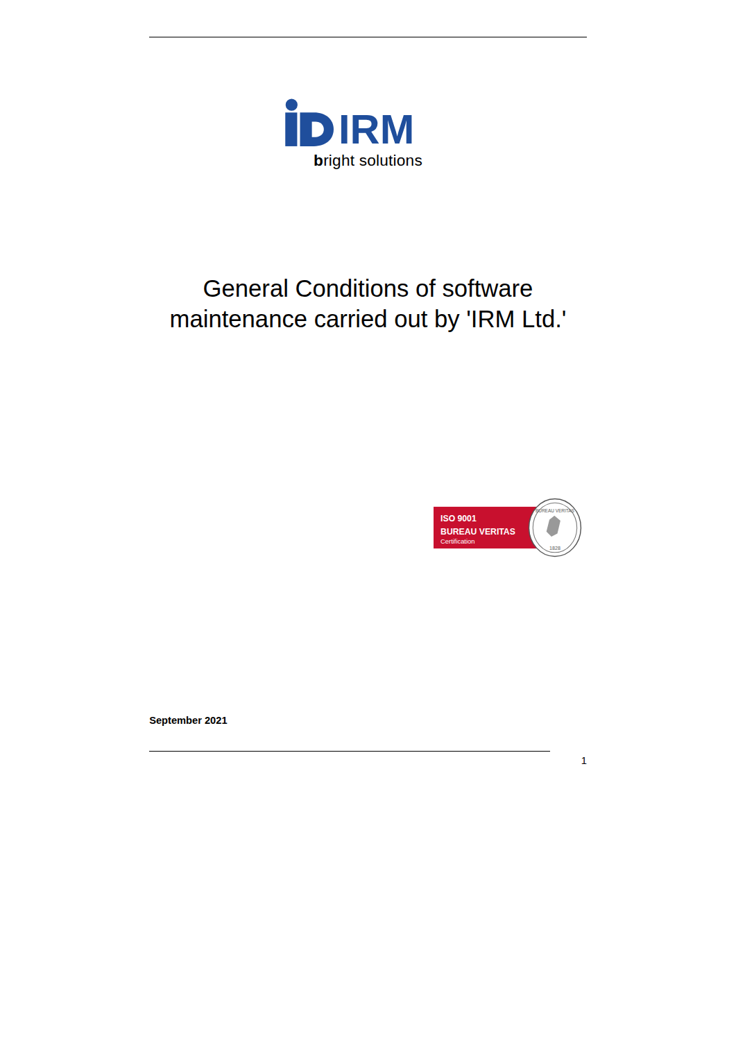bright solutions
General Conditions of software maintenance carried out by 'IRM Ltd.'
September 2021
1